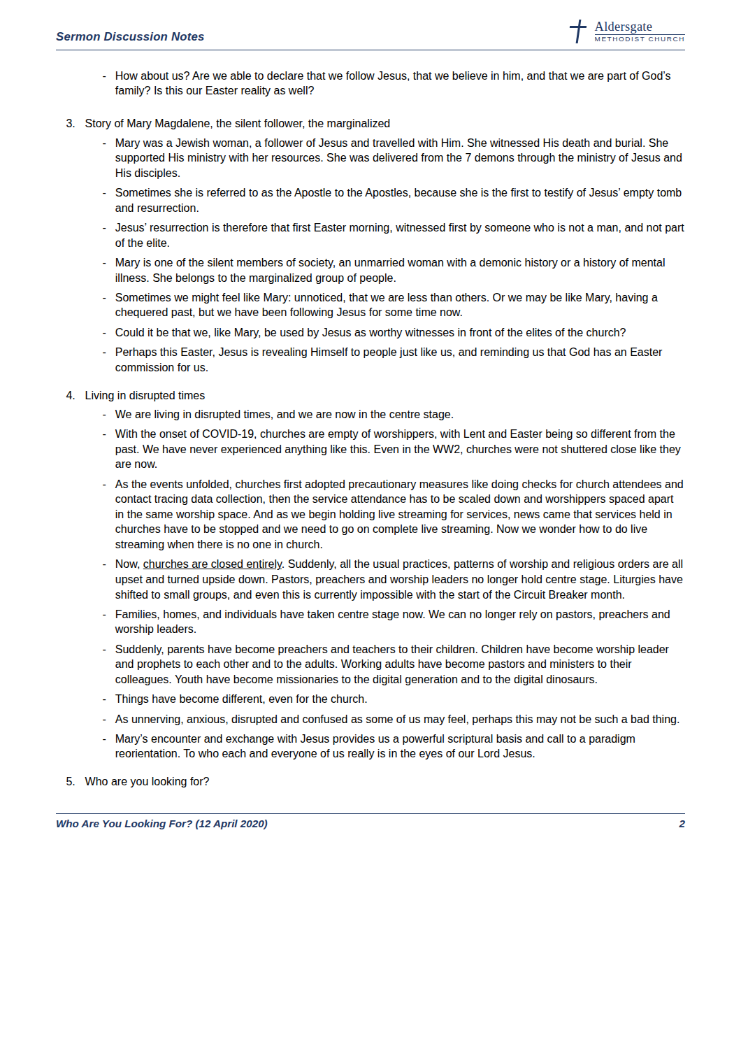Sermon Discussion Notes
Aldersgate
Methodist Church
How about us? Are we able to declare that we follow Jesus, that we believe in him, and that we are part of God’s family? Is this our Easter reality as well?
Story of Mary Magdalene, the silent follower, the marginalized
Mary was a Jewish woman, a follower of Jesus and travelled with Him. She witnessed His death and burial. She supported His ministry with her resources. She was delivered from the 7 demons through the ministry of Jesus and His disciples.
Sometimes she is referred to as the Apostle to the Apostles, because she is the first to testify of Jesus’ empty tomb and resurrection.
Jesus’ resurrection is therefore that first Easter morning, witnessed first by someone who is not a man, and not part of the elite.
Mary is one of the silent members of society, an unmarried woman with a demonic history or a history of mental illness. She belongs to the marginalized group of people.
Sometimes we might feel like Mary: unnoticed, that we are less than others. Or we may be like Mary, having a chequered past, but we have been following Jesus for some time now.
Could it be that we, like Mary, be used by Jesus as worthy witnesses in front of the elites of the church?
Perhaps this Easter, Jesus is revealing Himself to people just like us, and reminding us that God has an Easter commission for us.
Living in disrupted times
We are living in disrupted times, and we are now in the centre stage.
With the onset of COVID-19, churches are empty of worshippers, with Lent and Easter being so different from the past. We have never experienced anything like this. Even in the WW2, churches were not shuttered close like they are now.
As the events unfolded, churches first adopted precautionary measures like doing checks for church attendees and contact tracing data collection, then the service attendance has to be scaled down and worshippers spaced apart in the same worship space. And as we begin holding live streaming for services, news came that services held in churches have to be stopped and we need to go on complete live streaming. Now we wonder how to do live streaming when there is no one in church.
Now, churches are closed entirely. Suddenly, all the usual practices, patterns of worship and religious orders are all upset and turned upside down. Pastors, preachers and worship leaders no longer hold centre stage. Liturgies have shifted to small groups, and even this is currently impossible with the start of the Circuit Breaker month.
Families, homes, and individuals have taken centre stage now. We can no longer rely on pastors, preachers and worship leaders.
Suddenly, parents have become preachers and teachers to their children. Children have become worship leader and prophets to each other and to the adults. Working adults have become pastors and ministers to their colleagues. Youth have become missionaries to the digital generation and to the digital dinosaurs.
Things have become different, even for the church.
As unnerving, anxious, disrupted and confused as some of us may feel, perhaps this may not be such a bad thing.
Mary’s encounter and exchange with Jesus provides us a powerful scriptural basis and call to a paradigm reorientation. To who each and everyone of us really is in the eyes of our Lord Jesus.
Who are you looking for?
Who Are You Looking For? (12 April 2020) 2